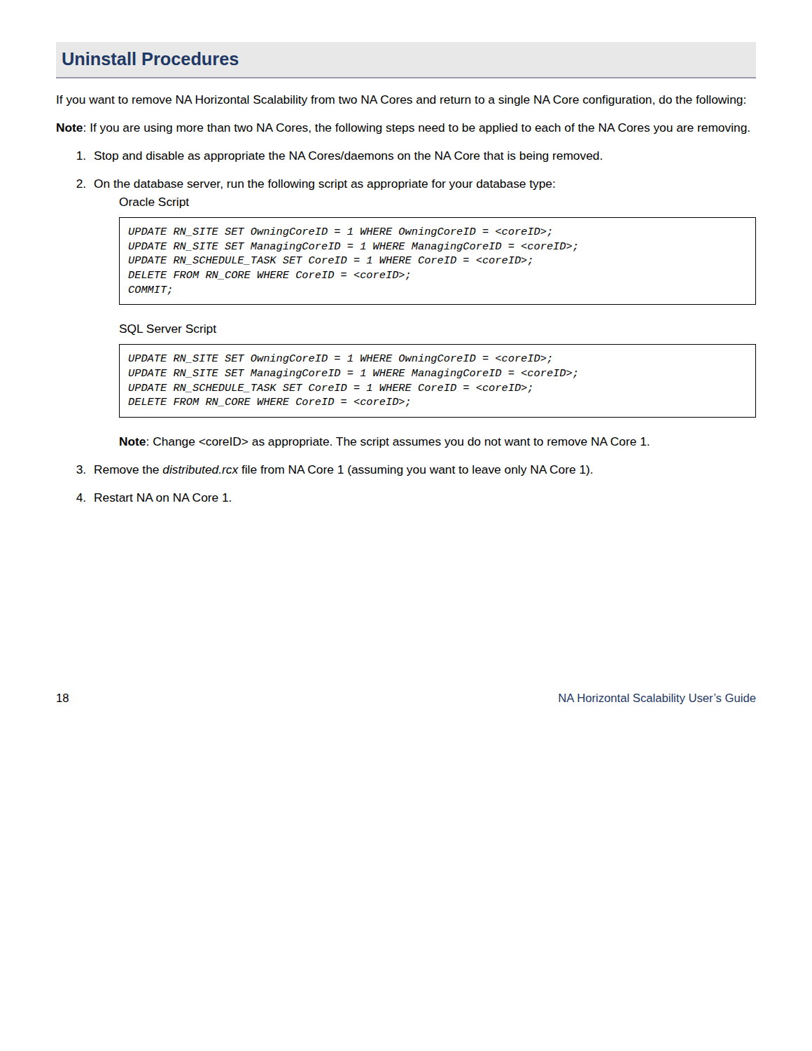Uninstall Procedures
If you want to remove NA Horizontal Scalability from two NA Cores and return to a single NA Core configuration, do the following:
Note: If you are using more than two NA Cores, the following steps need to be applied to each of the NA Cores you are removing.
Stop and disable as appropriate the NA Cores/daemons on the NA Core that is being removed.
On the database server, run the following script as appropriate for your database type:
Oracle Script
UPDATE RN_SITE SET OwningCoreID = 1 WHERE OwningCoreID = <coreID>;
UPDATE RN_SITE SET ManagingCoreID = 1 WHERE ManagingCoreID = <coreID>;
UPDATE RN_SCHEDULE_TASK SET CoreID = 1 WHERE CoreID = <coreID>;
DELETE FROM RN_CORE WHERE CoreID = <coreID>;
COMMIT;
SQL Server Script
UPDATE RN_SITE SET OwningCoreID = 1 WHERE OwningCoreID = <coreID>;
UPDATE RN_SITE SET ManagingCoreID = 1 WHERE ManagingCoreID = <coreID>;
UPDATE RN_SCHEDULE_TASK SET CoreID = 1 WHERE CoreID = <coreID>;
DELETE FROM RN_CORE WHERE CoreID = <coreID>;
Note: Change <coreID> as appropriate. The script assumes you do not want to remove NA Core 1.
Remove the distributed.rcx file from NA Core 1 (assuming you want to leave only NA Core 1).
Restart NA on NA Core 1.
18 NA Horizontal Scalability User’s Guide